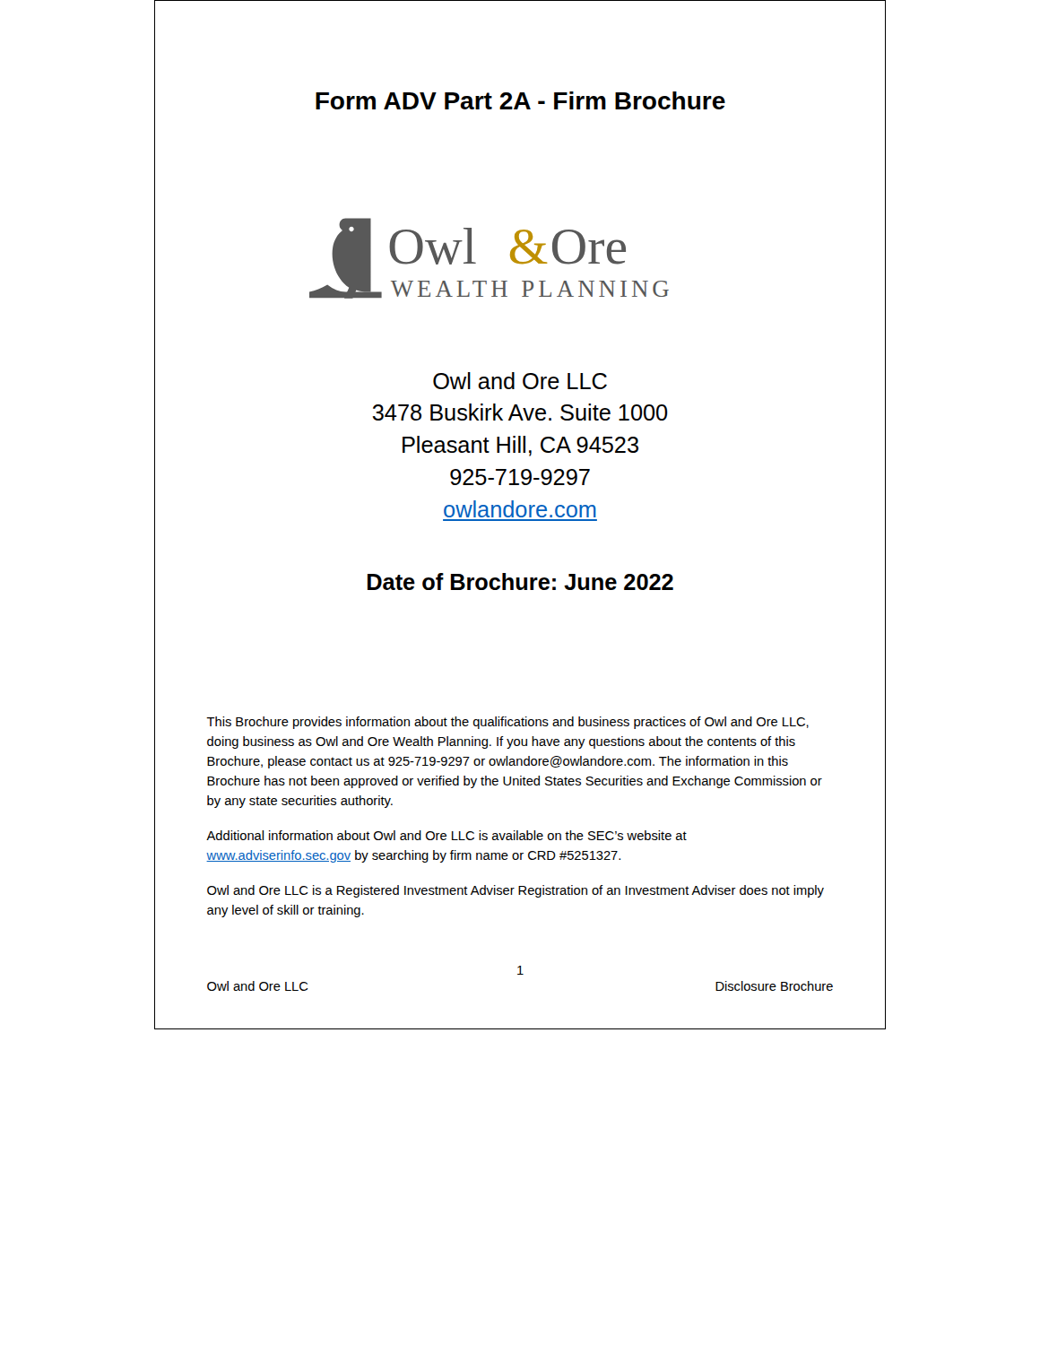Form ADV Part 2A - Firm Brochure
Owl and Ore LLC
3478 Buskirk Ave. Suite 1000
Pleasant Hill, CA 94523
925-719-9297
owlandore.com
Date of Brochure: June 2022
This Brochure provides information about the qualifications and business practices of Owl and Ore LLC, doing business as Owl and Ore Wealth Planning. If you have any questions about the contents of this Brochure, please contact us at 925-719-9297 or owlandore@owlandore.com. The information in this Brochure has not been approved or verified by the United States Securities and Exchange Commission or by any state securities authority.
Additional information about Owl and Ore LLC is available on the SEC’s website at www.adviserinfo.sec.gov by searching by firm name or CRD #5251327.
Owl and Ore LLC is a Registered Investment Adviser Registration of an Investment Adviser does not imply any level of skill or training.
1
Owl and Ore LLC Disclosure Brochure